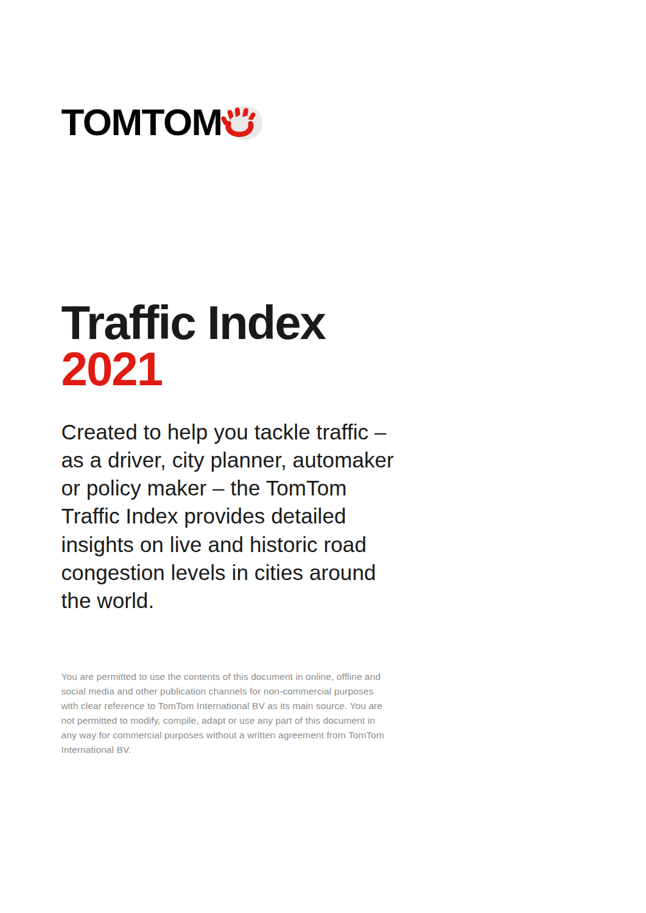TOMTOM
Traffic Index2021
Created to help you tackle traffic – as a driver, city planner, automaker or policy maker – the TomTom Traffic Index provides detailed insights on live and historic road congestion levels in cities around the world.
You are permitted to use the contents of this document in online, offline and social media and other publication channels for non-commercial purposes with clear reference to TomTom International BV as its main source. You are not permitted to modify, compile, adapt or use any part of this document in any way for commercial purposes without a written agreement from TomTom International BV.